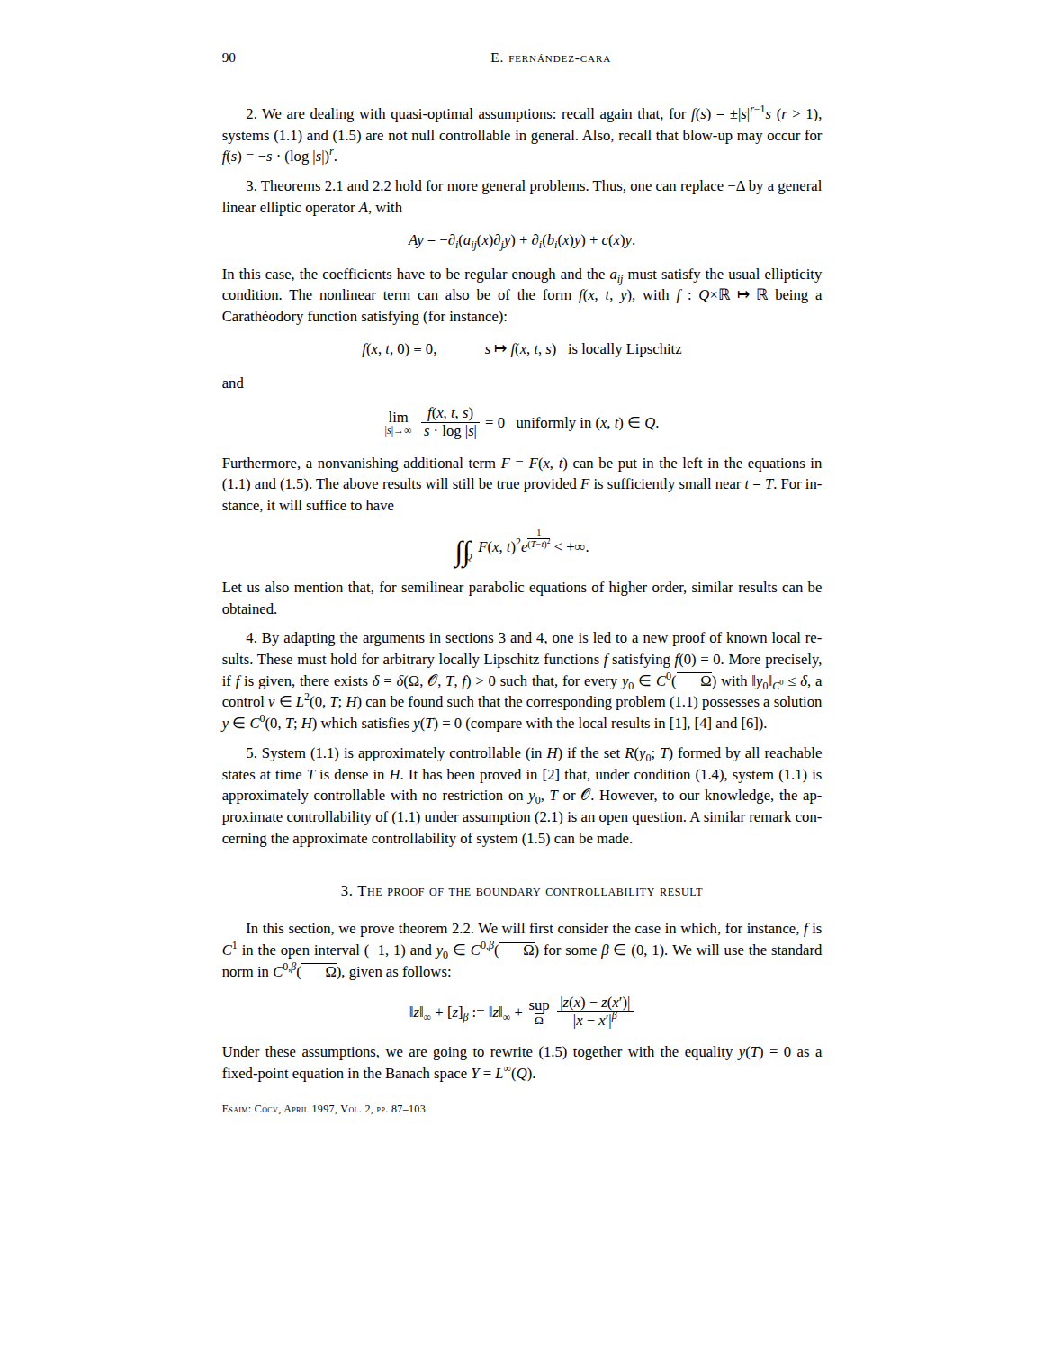90
E. Fernández-Cara
2. We are dealing with quasi-optimal assumptions: recall again that, for f(s) = ±|s|r−1s (r > 1), systems (1.1) and (1.5) are not null controllable in general. Also, recall that blow-up may occur for f(s) = −s · (log |s|)r.
3. Theorems 2.1 and 2.2 hold for more general problems. Thus, one can replace −Δ by a general linear elliptic operator A, with
Ay = −∂i(aij(x)∂jy) + ∂i(bi(x)y) + c(x)y.
In this case, the coefficients have to be regular enough and the aij must satisfy the usual ellipticity condition. The nonlinear term can also be of the form f(x, t, y), with f : Q×ℝ ↦ ℝ being a Carathéodory function satisfying (for instance):
f(x, t, 0) ≡ 0, s ↦ f(x, t, s) is locally Lipschitz
and
lim|s|→∞ f(x, t, s) s · log |s| = 0 uniformly in (x, t) ∈ Q.
Furthermore, a nonvanishing additional term F = F(x, t) can be put in the left in the equations in (1.1) and (1.5). The above results will still be true provided F is sufficiently small near t = T. For instance, it will suffice to have
∫∫Q F(x, t)2e 1(T−t)2 < +∞.
Let us also mention that, for semilinear parabolic equations of higher order, similar results can be obtained.
4. By adapting the arguments in sections 3 and 4, one is led to a new proof of known local results. These must hold for arbitrary locally Lipschitz functions f satisfying f(0) = 0. More precisely, if f is given, there exists δ = δ(Ω, 𝒪, T, f) > 0 such that, for every y0 ∈ C0(Ω) with ‖y0‖C0 ≤ δ, a control v ∈ L2(0, T; H) can be found such that the corresponding problem (1.1) possesses a solution y ∈ C0(0, T; H) which satisfies y(T) = 0 (compare with the local results in [1], [4] and [6]).
5. System (1.1) is approximately controllable (in H) if the set R(y0; T) formed by all reachable states at time T is dense in H. It has been proved in [2] that, under condition (1.4), system (1.1) is approximately controllable with no restriction on y0, T or 𝒪. However, to our knowledge, the approximate controllability of (1.1) under assumption (2.1) is an open question. A similar remark concerning the approximate controllability of system (1.5) can be made.
3. The proof of the boundary controllability result
In this section, we prove theorem 2.2. We will first consider the case in which, for instance, f is C1 in the open interval (−1, 1) and y0 ∈ C0,β(Ω) for some β ∈ (0, 1). We will use the standard norm in C0,β(Ω), given as follows:
‖z‖∞ + [z]β := ‖z‖∞ + sup Ω |z(x) − z(x′)||x − x′|β
Under these assumptions, we are going to rewrite (1.5) together with the equality y(T) = 0 as a fixed-point equation in the Banach space Y = L∞(Q).
Esaim: Cocv, April 1997, Vol. 2, pp. 87–103